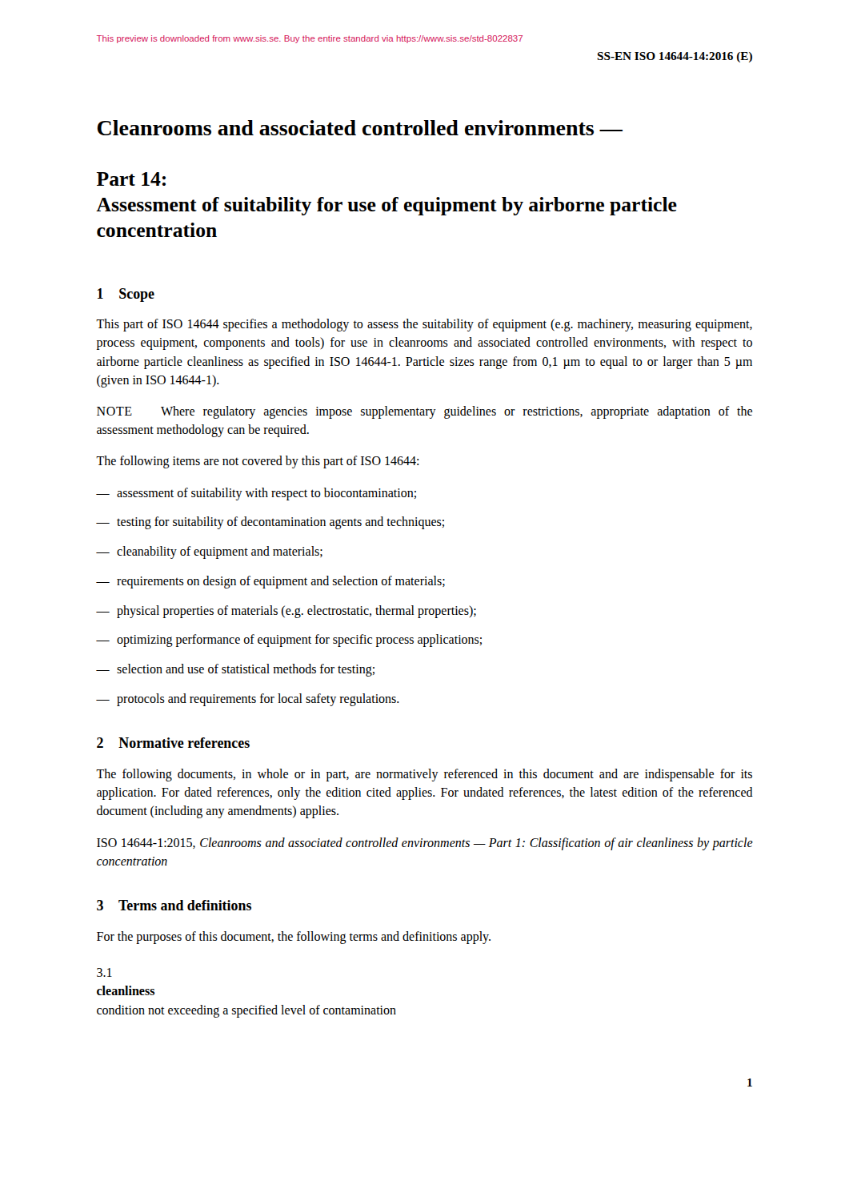This preview is downloaded from www.sis.se. Buy the entire standard via https://www.sis.se/std-8022837
SS-EN ISO 14644-14:2016 (E)
Cleanrooms and associated controlled environments —
Part 14:
Assessment of suitability for use of equipment by airborne particle concentration
1 Scope
This part of ISO 14644 specifies a methodology to assess the suitability of equipment (e.g. machinery, measuring equipment, process equipment, components and tools) for use in cleanrooms and associated controlled environments, with respect to airborne particle cleanliness as specified in ISO 14644-1. Particle sizes range from 0,1 µm to equal to or larger than 5 µm (given in ISO 14644-1).
NOTEWhere regulatory agencies impose supplementary guidelines or restrictions, appropriate adaptation of the assessment methodology can be required.
The following items are not covered by this part of ISO 14644:
assessment of suitability with respect to biocontamination;
testing for suitability of decontamination agents and techniques;
cleanability of equipment and materials;
requirements on design of equipment and selection of materials;
physical properties of materials (e.g. electrostatic, thermal properties);
optimizing performance of equipment for specific process applications;
selection and use of statistical methods for testing;
protocols and requirements for local safety regulations.
2 Normative references
The following documents, in whole or in part, are normatively referenced in this document and are indispensable for its application. For dated references, only the edition cited applies. For undated references, the latest edition of the referenced document (including any amendments) applies.
ISO 14644-1:2015, Cleanrooms and associated controlled environments — Part 1: Classification of air cleanliness by particle concentration
3 Terms and definitions
For the purposes of this document, the following terms and definitions apply.
3.1
cleanliness
condition not exceeding a specified level of contamination
1